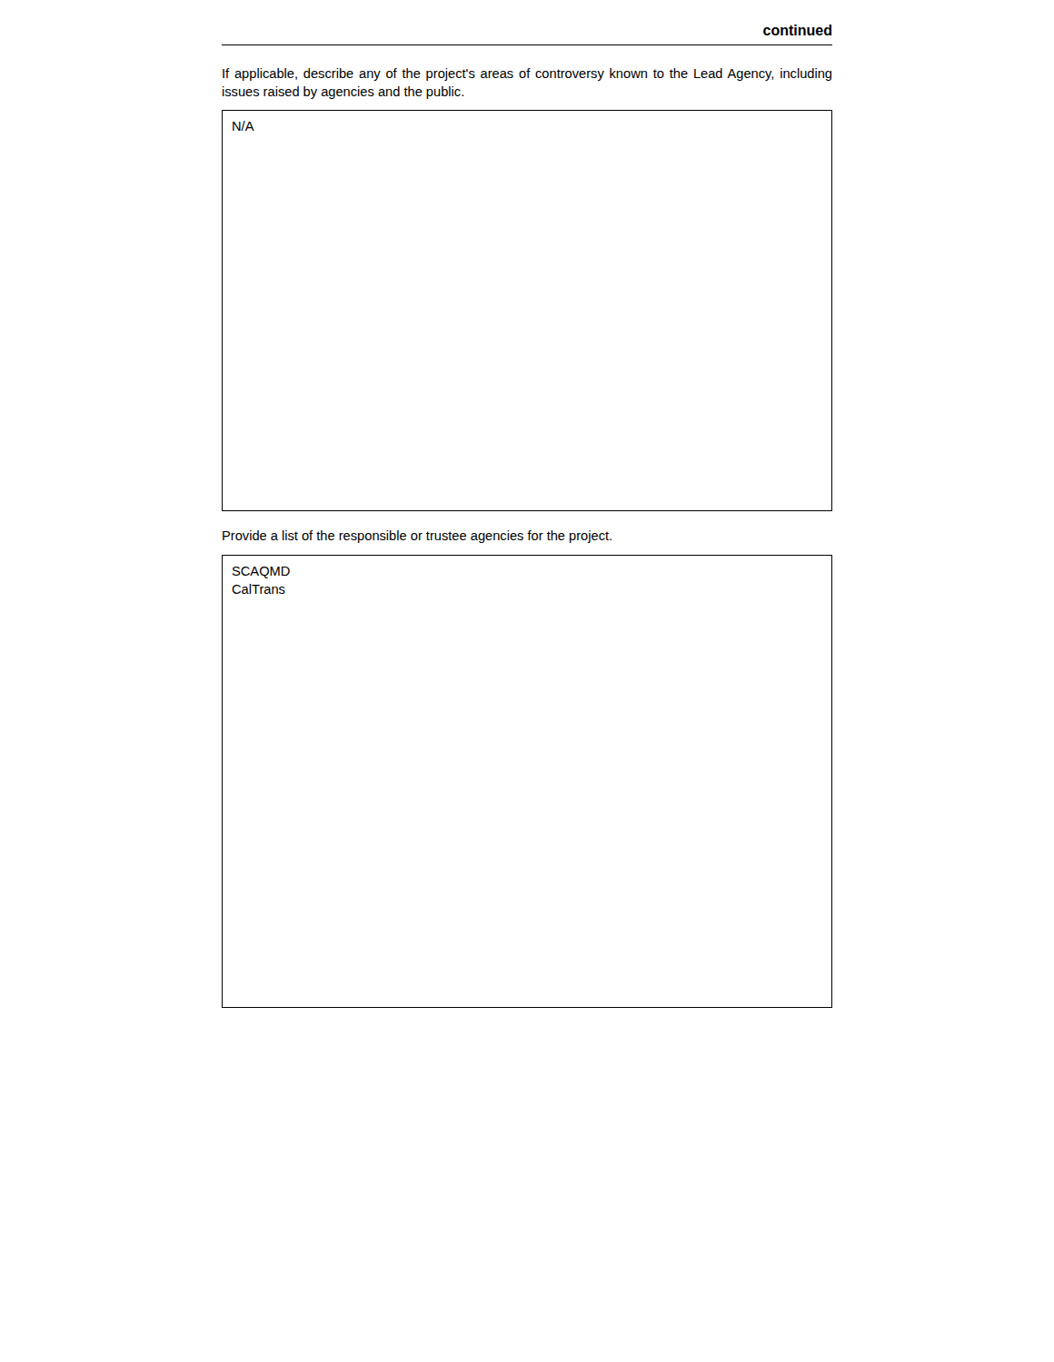continued
If applicable, describe any of the project's areas of controversy known to the Lead Agency, including issues raised by agencies and the public.
N/A
Provide a list of the responsible or trustee agencies for the project.
SCAQMD
CalTrans